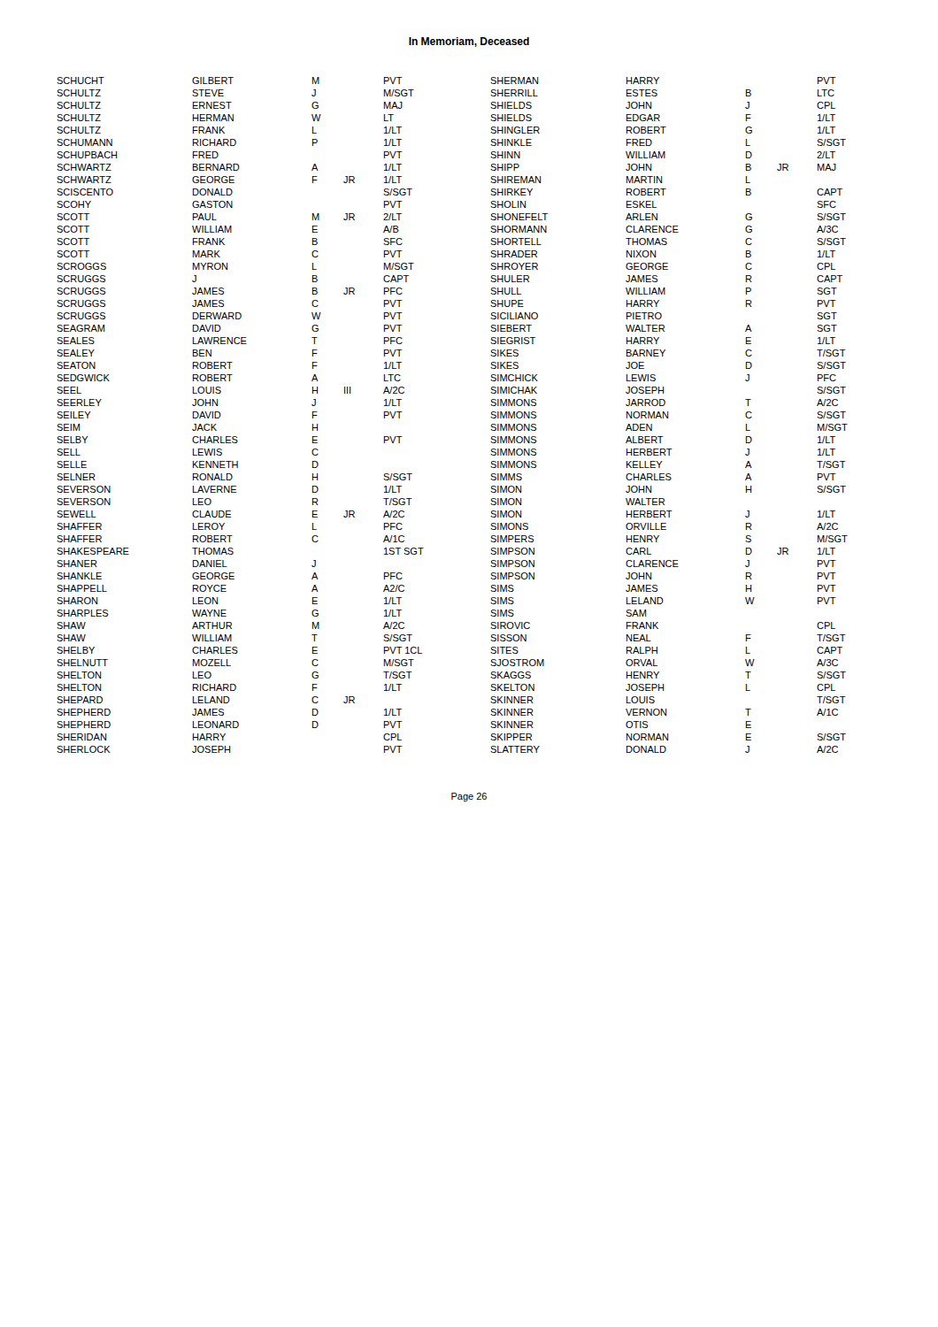In Memoriam, Deceased
| SCHUCHT | GILBERT | M | | PVT |
| SCHULTZ | STEVE | J | | M/SGT |
| SCHULTZ | ERNEST | G | | MAJ |
| SCHULTZ | HERMAN | W | | LT |
| SCHULTZ | FRANK | L | | 1/LT |
| SCHUMANN | RICHARD | P | | 1/LT |
| SCHUPBACH | FRED | | | PVT |
| SCHWARTZ | BERNARD | A | | 1/LT |
| SCHWARTZ | GEORGE | F | JR | 1/LT |
| SCISCENTO | DONALD | | | S/SGT |
| SCOHY | GASTON | | | PVT |
| SCOTT | PAUL | M | JR | 2/LT |
| SCOTT | WILLIAM | E | | A/B |
| SCOTT | FRANK | B | | SFC |
| SCOTT | MARK | C | | PVT |
| SCROGGS | MYRON | L | | M/SGT |
| SCRUGGS | J | B | | CAPT |
| SCRUGGS | JAMES | B | JR | PFC |
| SCRUGGS | JAMES | C | | PVT |
| SCRUGGS | DERWARD | W | | PVT |
| SEAGRAM | DAVID | G | | PVT |
| SEALES | LAWRENCE | T | | PFC |
| SEALEY | BEN | F | | PVT |
| SEATON | ROBERT | F | | 1/LT |
| SEDGWICK | ROBERT | A | | LTC |
| SEEL | LOUIS | H | III | A/2C |
| SEERLEY | JOHN | J | | 1/LT |
| SEILEY | DAVID | F | | PVT |
| SEIM | JACK | H | | |
| SELBY | CHARLES | E | | PVT |
| SELL | LEWIS | C | | |
| SELLE | KENNETH | D | | |
| SELNER | RONALD | H | | S/SGT |
| SEVERSON | LAVERNE | D | | 1/LT |
| SEVERSON | LEO | R | | T/SGT |
| SEWELL | CLAUDE | E | JR | A/2C |
| SHAFFER | LEROY | L | | PFC |
| SHAFFER | ROBERT | C | | A/1C |
| SHAKESPEARE | THOMAS | | | 1ST SGT |
| SHANER | DANIEL | J | | |
| SHANKLE | GEORGE | A | | PFC |
| SHAPPELL | ROYCE | A | | A2/C |
| SHARON | LEON | E | | 1/LT |
| SHARPLES | WAYNE | G | | 1/LT |
| SHAW | ARTHUR | M | | A/2C |
| SHAW | WILLIAM | T | | S/SGT |
| SHELBY | CHARLES | E | | PVT 1CL |
| SHELNUTT | MOZELL | C | | M/SGT |
| SHELTON | LEO | G | | T/SGT |
| SHELTON | RICHARD | F | | 1/LT |
| SHEPARD | LELAND | C | JR | |
| SHEPHERD | JAMES | D | | 1/LT |
| SHEPHERD | LEONARD | D | | PVT |
| SHERIDAN | HARRY | | | CPL |
| SHERLOCK | JOSEPH | | | PVT |
| SHERMAN | HARRY | | | PVT |
| SHERRILL | ESTES | B | | LTC |
| SHIELDS | JOHN | J | | CPL |
| SHIELDS | EDGAR | F | | 1/LT |
| SHINGLER | ROBERT | G | | 1/LT |
| SHINKLE | FRED | L | | S/SGT |
| SHINN | WILLIAM | D | | 2/LT |
| SHIPP | JOHN | B | JR | MAJ |
| SHIREMAN | MARTIN | L | | |
| SHIRKEY | ROBERT | B | | CAPT |
| SHOLIN | ESKEL | | | SFC |
| SHONEFELT | ARLEN | G | | S/SGT |
| SHORMANN | CLARENCE | G | | A/3C |
| SHORTELL | THOMAS | C | | S/SGT |
| SHRADER | NIXON | B | | 1/LT |
| SHROYER | GEORGE | C | | CPL |
| SHULER | JAMES | R | | CAPT |
| SHULL | WILLIAM | P | | SGT |
| SHUPE | HARRY | R | | PVT |
| SICILIANO | PIETRO | | | SGT |
| SIEBERT | WALTER | A | | SGT |
| SIEGRIST | HARRY | E | | 1/LT |
| SIKES | BARNEY | C | | T/SGT |
| SIKES | JOE | D | | S/SGT |
| SIMCHICK | LEWIS | J | | PFC |
| SIMICHAK | JOSEPH | | | S/SGT |
| SIMMONS | JARROD | T | | A/2C |
| SIMMONS | NORMAN | C | | S/SGT |
| SIMMONS | ADEN | L | | M/SGT |
| SIMMONS | ALBERT | D | | 1/LT |
| SIMMONS | HERBERT | J | | 1/LT |
| SIMMONS | KELLEY | A | | T/SGT |
| SIMMS | CHARLES | A | | PVT |
| SIMON | JOHN | H | | S/SGT |
| SIMON | WALTER | | | |
| SIMON | HERBERT | J | | 1/LT |
| SIMONS | ORVILLE | R | | A/2C |
| SIMPERS | HENRY | S | | M/SGT |
| SIMPSON | CARL | D | JR | 1/LT |
| SIMPSON | CLARENCE | J | | PVT |
| SIMPSON | JOHN | R | | PVT |
| SIMS | JAMES | H | | PVT |
| SIMS | LELAND | W | | PVT |
| SIMS | SAM | | | |
| SIROVIC | FRANK | | | CPL |
| SISSON | NEAL | F | | T/SGT |
| SITES | RALPH | L | | CAPT |
| SJOSTROM | ORVAL | W | | A/3C |
| SKAGGS | HENRY | T | | S/SGT |
| SKELTON | JOSEPH | L | | CPL |
| SKINNER | LOUIS | | | T/SGT |
| SKINNER | VERNON | T | | A/1C |
| SKINNER | OTIS | E | | |
| SKIPPER | NORMAN | E | | S/SGT |
| SLATTERY | DONALD | J | | A/2C |
Page 26